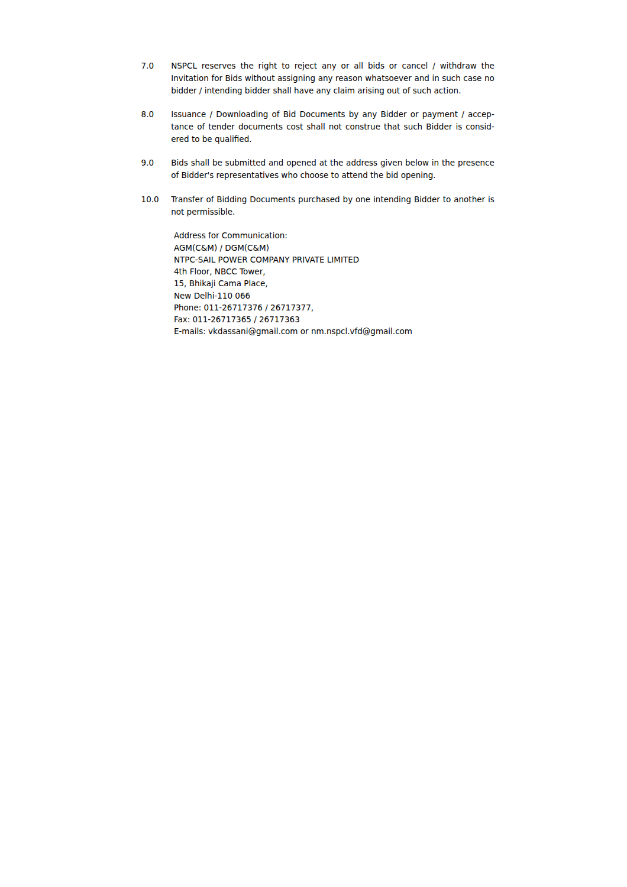7.0 NSPCL reserves the right to reject any or all bids or cancel / withdraw the Invitation for Bids without assigning any reason whatsoever and in such case no bidder / intending bidder shall have any claim arising out of such action.
8.0 Issuance / Downloading of Bid Documents by any Bidder or payment / acceptance of tender documents cost shall not construe that such Bidder is considered to be qualified.
9.0 Bids shall be submitted and opened at the address given below in the presence of Bidder's representatives who choose to attend the bid opening.
10.0 Transfer of Bidding Documents purchased by one intending Bidder to another is not permissible.
Address for Communication:
AGM(C&M) / DGM(C&M)
NTPC-SAIL POWER COMPANY PRIVATE LIMITED
4th Floor, NBCC Tower,
15, Bhikaji Cama Place,
New Delhi-110 066
Phone: 011-26717376 / 26717377,
Fax: 011-26717365 / 26717363
E-mails: vkdassani@gmail.com or nm.nspcl.vfd@gmail.com